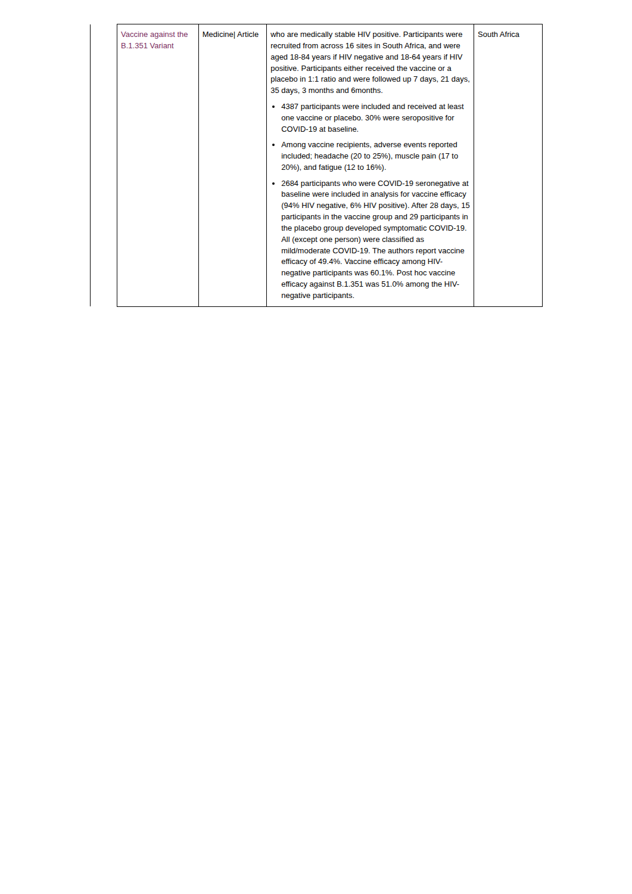| | Vaccine against the B.1.351 Variant | Medicine/ Article | who are medically stable HIV positive. Participants were recruited from across 16 sites in South Africa, and were aged 18-84 years if HIV negative and 18-64 years if HIV positive. Participants either received the vaccine or a placebo in 1:1 ratio and were followed up 7 days, 21 days, 35 days, 3 months and 6months. 4387 participants were included and received at least one vaccine or placebo. 30% were seropositive for COVID-19 at baseline. Among vaccine recipients, adverse events reported included; headache (20 to 25%), muscle pain (17 to 20%), and fatigue (12 to 16%). 2684 participants who were COVID-19 seronegative at baseline were included in analysis for vaccine efficacy (94% HIV negative, 6% HIV positive). After 28 days, 15 participants in the vaccine group and 29 participants in the placebo group developed symptomatic COVID-19. All (except one person) were classified as mild/moderate COVID-19. The authors report vaccine efficacy of 49.4%. Vaccine efficacy among HIV-negative participants was 60.1%. Post hoc vaccine efficacy against B.1.351 was 51.0% among the HIV-negative participants. | South Africa |